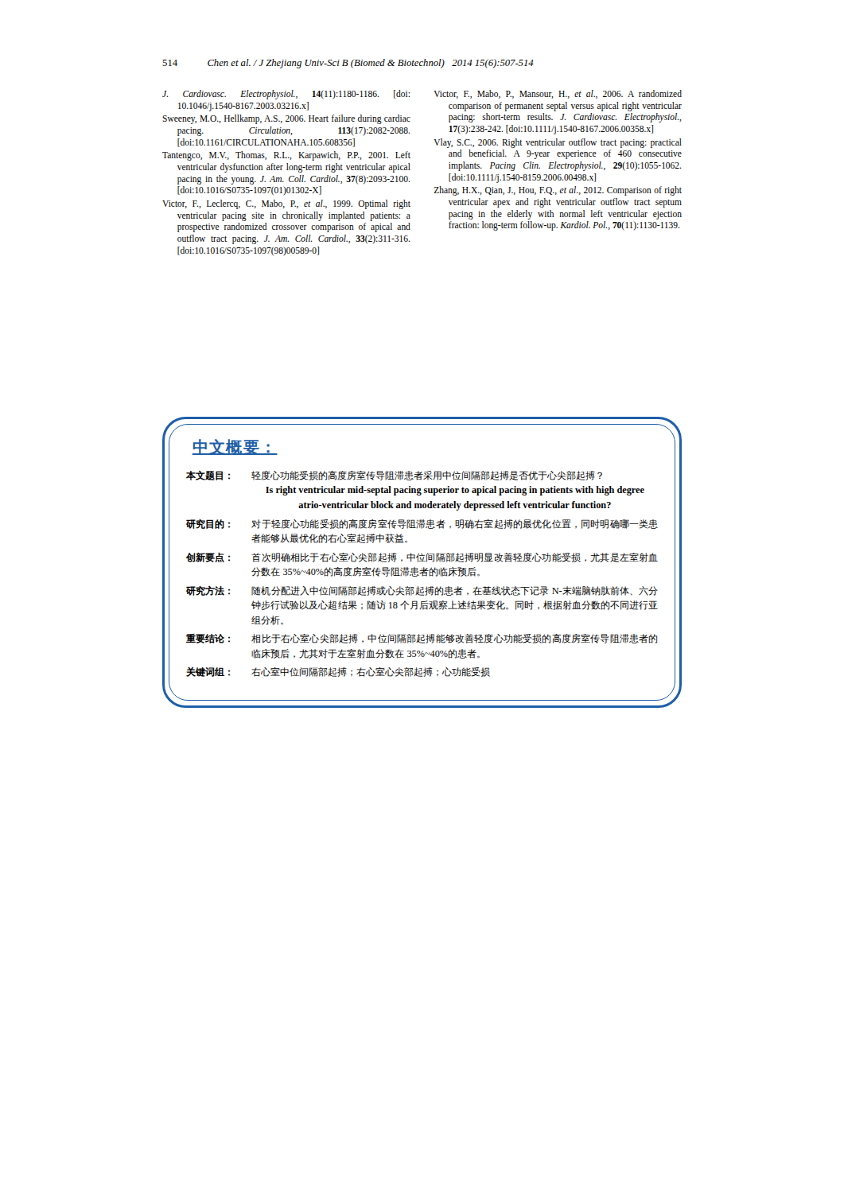514 Chen et al. / J Zhejiang Univ-Sci B (Biomed & Biotechnol) 2014 15(6):507-514
J. Cardiovasc. Electrophysiol., 14(11):1180-1186. [doi: 10.1046/j.1540-8167.2003.03216.x]
Sweeney, M.O., Hellkamp, A.S., 2006. Heart failure during cardiac pacing. Circulation, 113(17):2082-2088. [doi:10.1161/CIRCULATIONAHA.105.608356]
Tantengco, M.V., Thomas, R.L., Karpawich, P.P., 2001. Left ventricular dysfunction after long-term right ventricular apical pacing in the young. J. Am. Coll. Cardiol., 37(8):2093-2100. [doi:10.1016/S0735-1097(01)01302-X]
Victor, F., Leclercq, C., Mabo, P., et al., 1999. Optimal right ventricular pacing site in chronically implanted patients: a prospective randomized crossover comparison of apical and outflow tract pacing. J. Am. Coll. Cardiol., 33(2):311-316. [doi:10.1016/S0735-1097(98)00589-0]
Victor, F., Mabo, P., Mansour, H., et al., 2006. A randomized comparison of permanent septal versus apical right ventricular pacing: short-term results. J. Cardiovasc. Electrophysiol., 17(3):238-242. [doi:10.1111/j.1540-8167.2006.00358.x]
Vlay, S.C., 2006. Right ventricular outflow tract pacing: practical and beneficial. A 9-year experience of 460 consecutive implants. Pacing Clin. Electrophysiol., 29(10):1055-1062. [doi:10.1111/j.1540-8159.2006.00498.x]
Zhang, H.X., Qian, J., Hou, F.Q., et al., 2012. Comparison of right ventricular apex and right ventricular outflow tract septum pacing in the elderly with normal left ventricular ejection fraction: long-term follow-up. Kardiol. Pol., 70(11):1130-1139.
中文概要：
本文题目：
轻度心功能受损的高度房室传导阻滞患者采用中位间隔部起搏是否优于心尖部起搏？ Is right ventricular mid-septal pacing superior to apical pacing in patients with high degree atrio-ventricular block and moderately depressed left ventricular function?
研究目的：
对于轻度心功能受损的高度房室传导阻滞患者，明确右室起搏的最优化位置，同时明确哪一类患者能够从最优化的右心室起搏中获益。
创新要点：
首次明确相比于右心室心尖部起搏，中位间隔部起搏明显改善轻度心功能受损，尤其是左室射血分数在 35%~40%的高度房室传导阻滞患者的临床预后。
研究方法：
随机分配进入中位间隔部起搏或心尖部起搏的患者，在基线状态下记录 N-末端脑钠肽前体、六分钟步行试验以及心超结果；随访 18 个月后观察上述结果变化。同时，根据射血分数的不同进行亚组分析。
重要结论：
相比于右心室心尖部起搏，中位间隔部起搏能够改善轻度心功能受损的高度房室传导阻滞患者的临床预后，尤其对于左室射血分数在 35%~40%的患者。
关键词组：
右心室中位间隔部起搏；右心室心尖部起搏；心功能受损